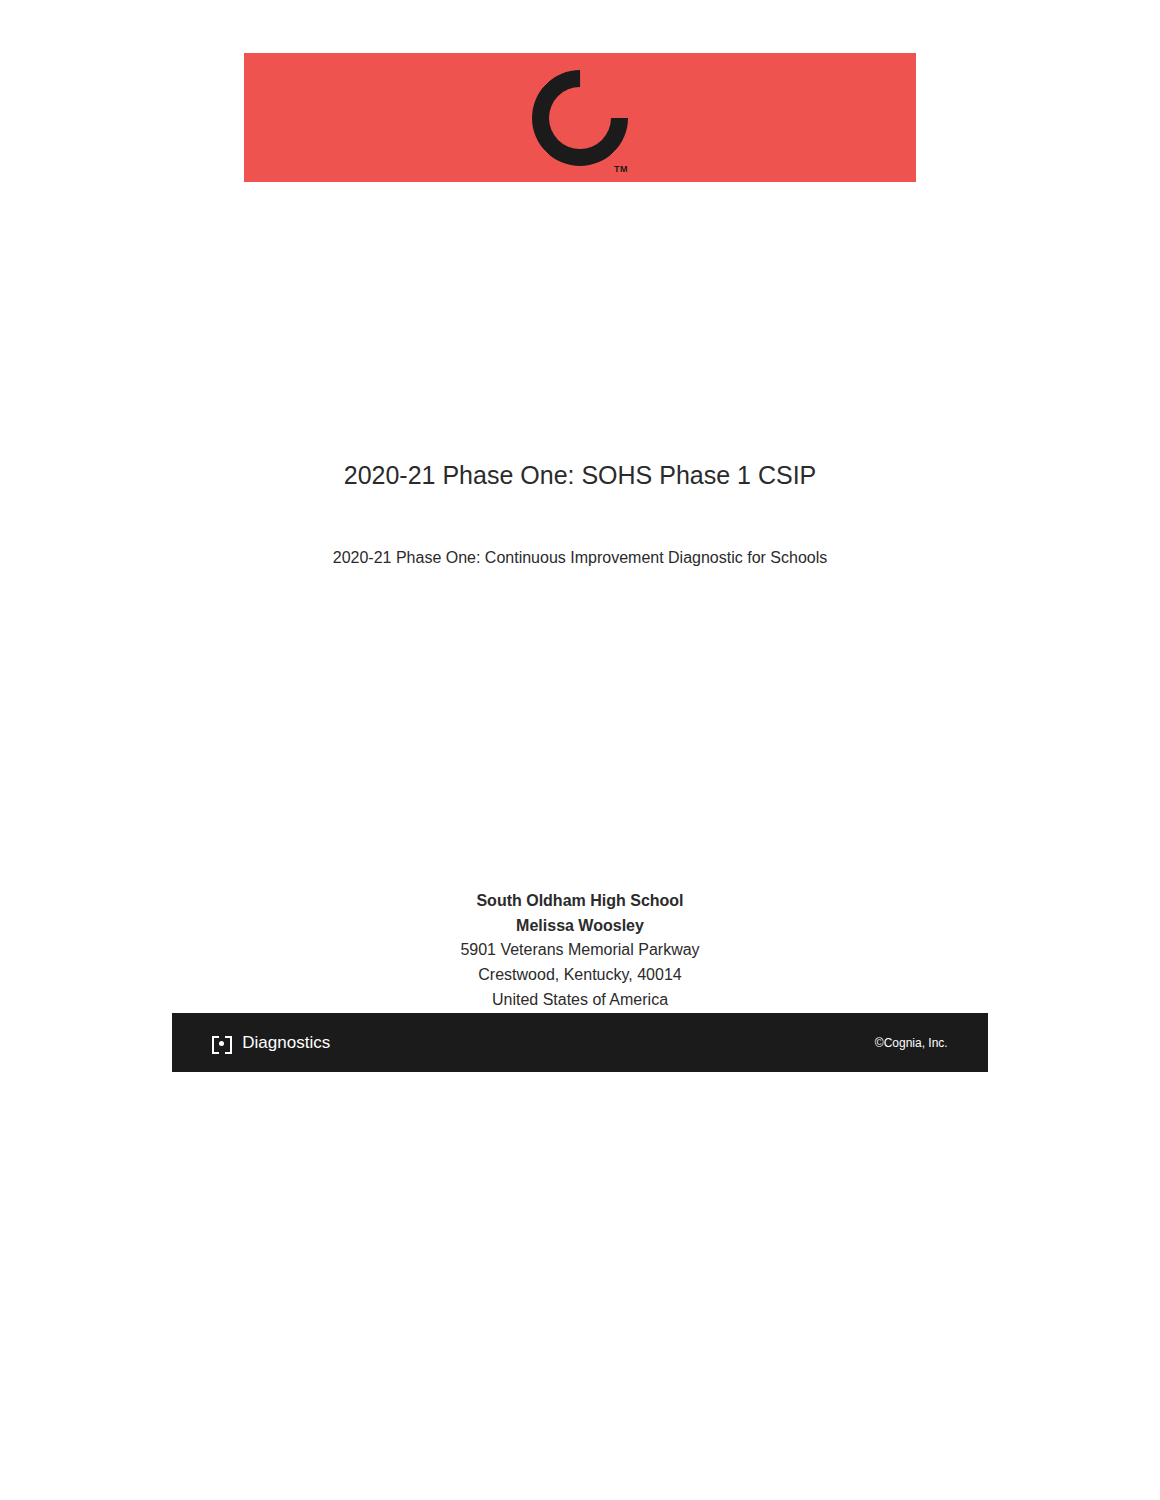TM
2020-21 Phase One: SOHS Phase 1 CSIP
2020-21 Phase One: Continuous Improvement Diagnostic for Schools
South Oldham High School
Melissa Woosley
5901 Veterans Memorial Parkway
Crestwood, Kentucky, 40014
United States of America
Diagnostics
©Cognia, Inc.